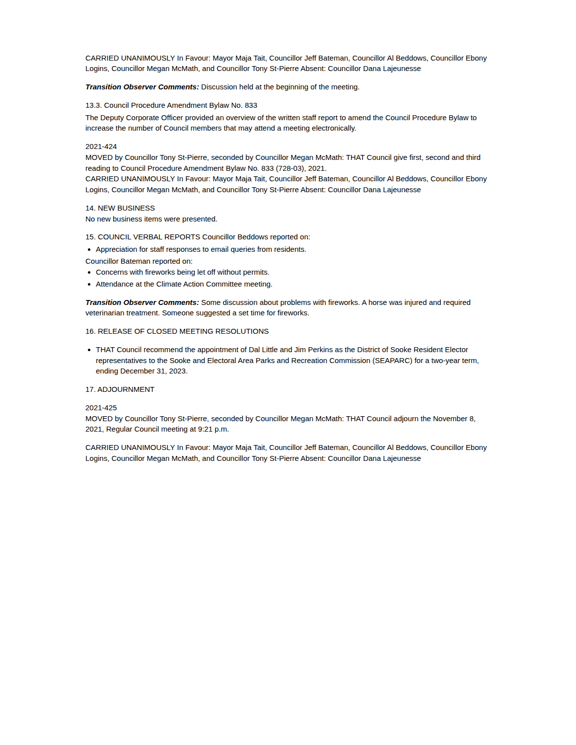CARRIED UNANIMOUSLY In Favour: Mayor Maja Tait, Councillor Jeff Bateman, Councillor Al Beddows, Councillor Ebony Logins, Councillor Megan McMath, and Councillor Tony St-Pierre Absent: Councillor Dana Lajeunesse
Transition Observer Comments: Discussion held at the beginning of the meeting.
13.3. Council Procedure Amendment Bylaw No. 833
The Deputy Corporate Officer provided an overview of the written staff report to amend the Council Procedure Bylaw to increase the number of Council members that may attend a meeting electronically.
2021-424
MOVED by Councillor Tony St-Pierre, seconded by Councillor Megan McMath: THAT Council give first, second and third reading to Council Procedure Amendment Bylaw No. 833 (728-03), 2021.
CARRIED UNANIMOUSLY In Favour: Mayor Maja Tait, Councillor Jeff Bateman, Councillor Al Beddows, Councillor Ebony Logins, Councillor Megan McMath, and Councillor Tony St-Pierre Absent: Councillor Dana Lajeunesse
14. NEW BUSINESS
No new business items were presented.
15. COUNCIL VERBAL REPORTS Councillor Beddows reported on:
Appreciation for staff responses to email queries from residents.
Councillor Bateman reported on:
Concerns with fireworks being let off without permits.
Attendance at the Climate Action Committee meeting.
Transition Observer Comments: Some discussion about problems with fireworks. A horse was injured and required veterinarian treatment. Someone suggested a set time for fireworks.
16. RELEASE OF CLOSED MEETING RESOLUTIONS
THAT Council recommend the appointment of Dal Little and Jim Perkins as the District of Sooke Resident Elector representatives to the Sooke and Electoral Area Parks and Recreation Commission (SEAPARC) for a two-year term, ending December 31, 2023.
17. ADJOURNMENT
2021-425
MOVED by Councillor Tony St-Pierre, seconded by Councillor Megan McMath: THAT Council adjourn the November 8, 2021, Regular Council meeting at 9:21 p.m.
CARRIED UNANIMOUSLY In Favour: Mayor Maja Tait, Councillor Jeff Bateman, Councillor Al Beddows, Councillor Ebony Logins, Councillor Megan McMath, and Councillor Tony St-Pierre Absent: Councillor Dana Lajeunesse